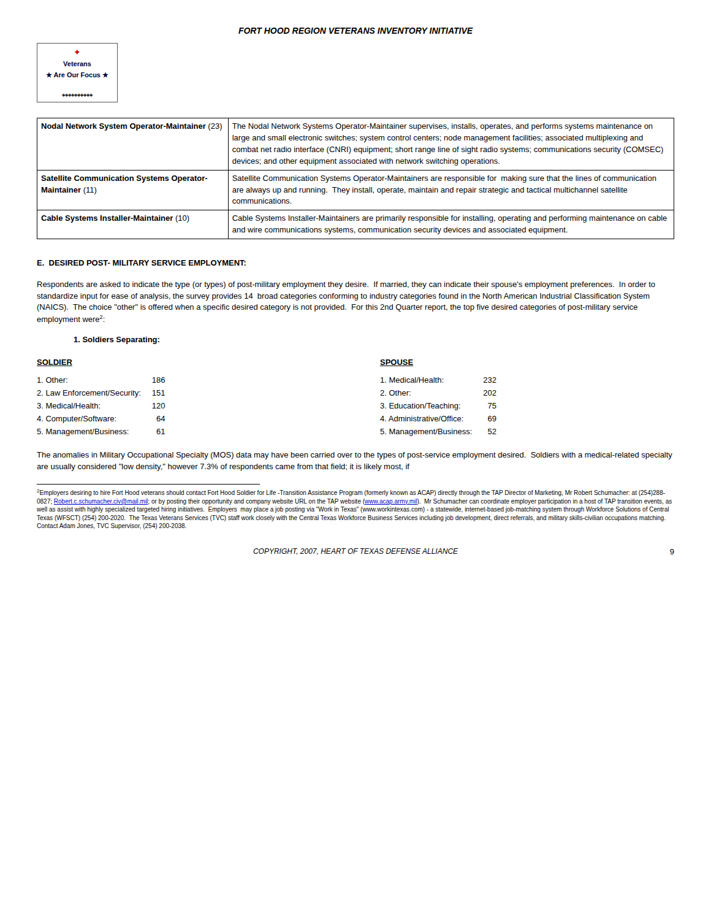FORT HOOD REGION VETERANS INVENTORY INITIATIVE
✦
Veterans
★ Are Our Focus ★
◆◆◆◆◆◆◆◆◆◆
| Nodal Network System Operator-Maintainer (23) | The Nodal Network Systems Operator-Maintainer supervises, installs, operates, and performs systems maintenance on large and small electronic switches; system control centers; node management facilities; associated multiplexing and combat net radio interface (CNRI) equipment; short range line of sight radio systems; communications security (COMSEC) devices; and other equipment associated with network switching operations. |
| Satellite Communication Systems Operator-Maintainer (11) | Satellite Communication Systems Operator-Maintainers are responsible for making sure that the lines of communication are always up and running. They install, operate, maintain and repair strategic and tactical multichannel satellite communications. |
| Cable Systems Installer-Maintainer (10) | Cable Systems Installer-Maintainers are primarily responsible for installing, operating and performing maintenance on cable and wire communications systems, communication security devices and associated equipment. |
E. DESIRED POST- MILITARY SERVICE EMPLOYMENT:
Respondents are asked to indicate the type (or types) of post-military employment they desire. If married, they can indicate their spouse's employment preferences. In order to standardize input for ease of analysis, the survey provides 14 broad categories conforming to industry categories found in the North American Industrial Classification System (NAICS). The choice "other" is offered when a specific desired category is not provided. For this 2nd Quarter report, the top five desired categories of post-military service employment were2:
1. Soldiers Separating:
| SOLDIER / 1. Other: / 186 / / 2. Law Enforcement/Security: / 151 / / 3. Medical/Health: / 120 / / 4. Computer/Software: / 64 / / 5. Management/Business: / 61 / | SPOUSE / 1. Medical/Health: / 232 / / 2. Other: / 202 / / 3. Education/Teaching: / 75 / / 4. Administrative/Office: / 69 / / 5. Management/Business: / 52 / |
The anomalies in Military Occupational Specialty (MOS) data may have been carried over to the types of post-service employment desired. Soldiers with a medical-related specialty are usually considered "low density," however 7.3% of respondents came from that field; it is likely most, if
2Employers desiring to hire Fort Hood veterans should contact Fort Hood Soldier for Life -Transition Assistance Program (formerly known as ACAP) directly through the TAP Director of Marketing, Mr Robert Schumacher: at (254)288-0827; Robert.c.schumacher.civ@mail.mil; or by posting their opportunity and company website URL on the TAP website (www.acap.army.mil). Mr Schumacher can coordinate employer participation in a host of TAP transition events, as well as assist with highly specialized targeted hiring initiatives. Employers may place a job posting via "Work in Texas" (www.workintexas.com) - a statewide, internet-based job-matching system through Workforce Solutions of Central Texas (WFSCT) (254) 200-2020. The Texas Veterans Services (TVC) staff work closely with the Central Texas Workforce Business Services including job development, direct referrals, and military skills-civilian occupations matching. Contact Adam Jones, TVC Supervisor, (254) 200-2038.
COPYRIGHT, 2007, HEART OF TEXAS DEFENSE ALLIANCE
9